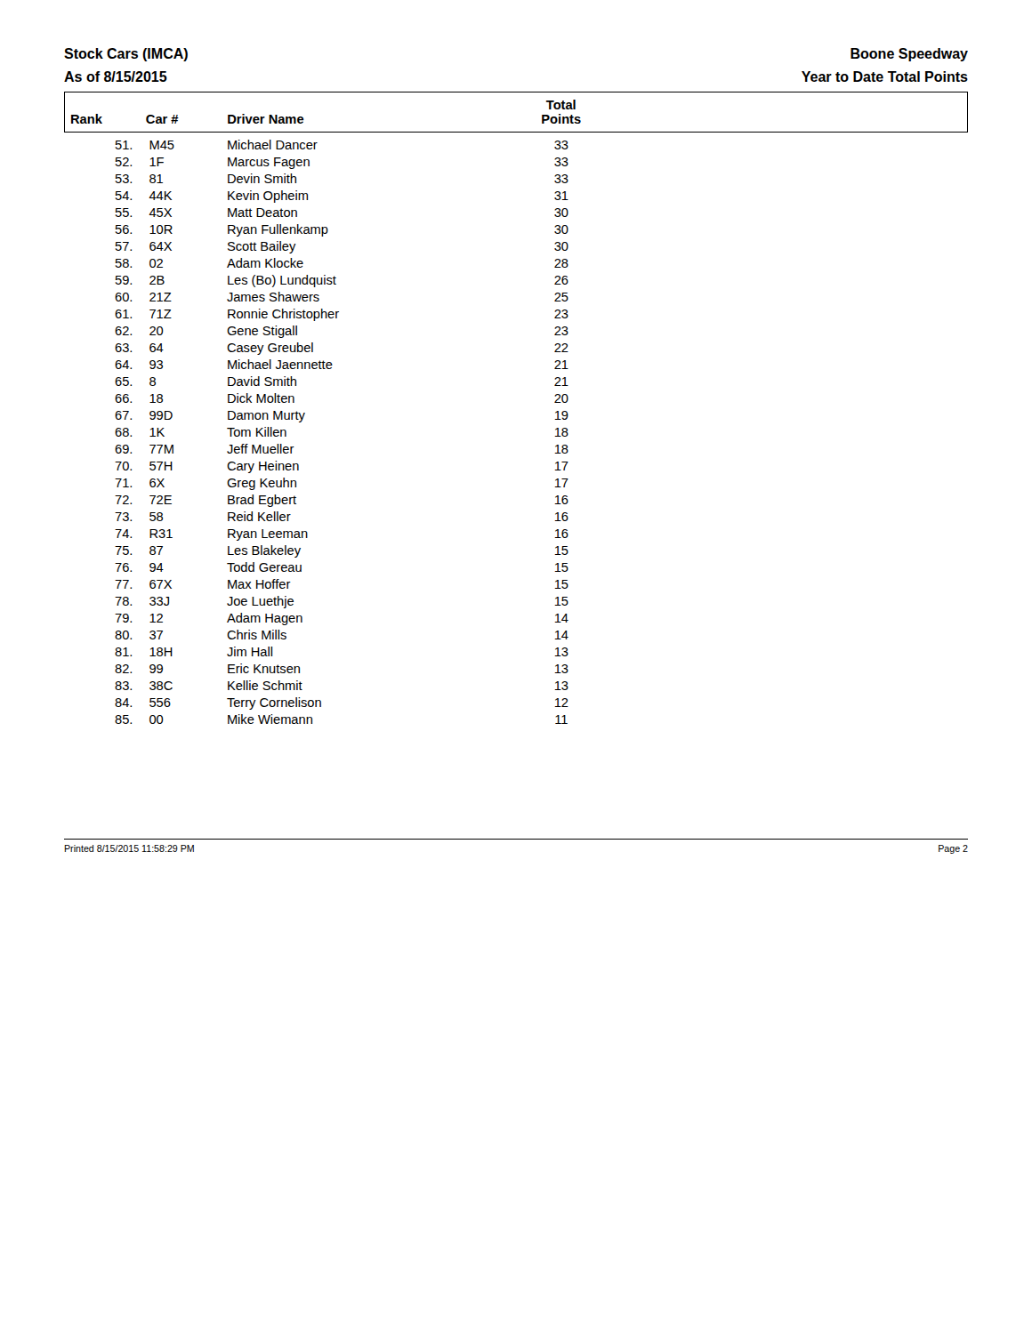Stock Cars (IMCA)
As of 8/15/2015
Boone Speedway
Year to Date Total Points
| Rank | Car # | Driver Name | Total Points | |
| --- | --- | --- | --- | --- |
| 51. | M45 | Michael Dancer | 33 | |
| 52. | 1F | Marcus Fagen | 33 | |
| 53. | 81 | Devin Smith | 33 | |
| 54. | 44K | Kevin Opheim | 31 | |
| 55. | 45X | Matt Deaton | 30 | |
| 56. | 10R | Ryan Fullenkamp | 30 | |
| 57. | 64X | Scott Bailey | 30 | |
| 58. | 02 | Adam Klocke | 28 | |
| 59. | 2B | Les (Bo) Lundquist | 26 | |
| 60. | 21Z | James Shawers | 25 | |
| 61. | 71Z | Ronnie Christopher | 23 | |
| 62. | 20 | Gene Stigall | 23 | |
| 63. | 64 | Casey Greubel | 22 | |
| 64. | 93 | Michael Jaennette | 21 | |
| 65. | 8 | David Smith | 21 | |
| 66. | 18 | Dick Molten | 20 | |
| 67. | 99D | Damon Murty | 19 | |
| 68. | 1K | Tom Killen | 18 | |
| 69. | 77M | Jeff Mueller | 18 | |
| 70. | 57H | Cary Heinen | 17 | |
| 71. | 6X | Greg Keuhn | 17 | |
| 72. | 72E | Brad Egbert | 16 | |
| 73. | 58 | Reid Keller | 16 | |
| 74. | R31 | Ryan Leeman | 16 | |
| 75. | 87 | Les Blakeley | 15 | |
| 76. | 94 | Todd Gereau | 15 | |
| 77. | 67X | Max Hoffer | 15 | |
| 78. | 33J | Joe Luethje | 15 | |
| 79. | 12 | Adam Hagen | 14 | |
| 80. | 37 | Chris Mills | 14 | |
| 81. | 18H | Jim Hall | 13 | |
| 82. | 99 | Eric Knutsen | 13 | |
| 83. | 38C | Kellie Schmit | 13 | |
| 84. | 556 | Terry Cornelison | 12 | |
| 85. | 00 | Mike Wiemann | 11 | |
Printed 8/15/2015 11:58:29 PM
Page 2